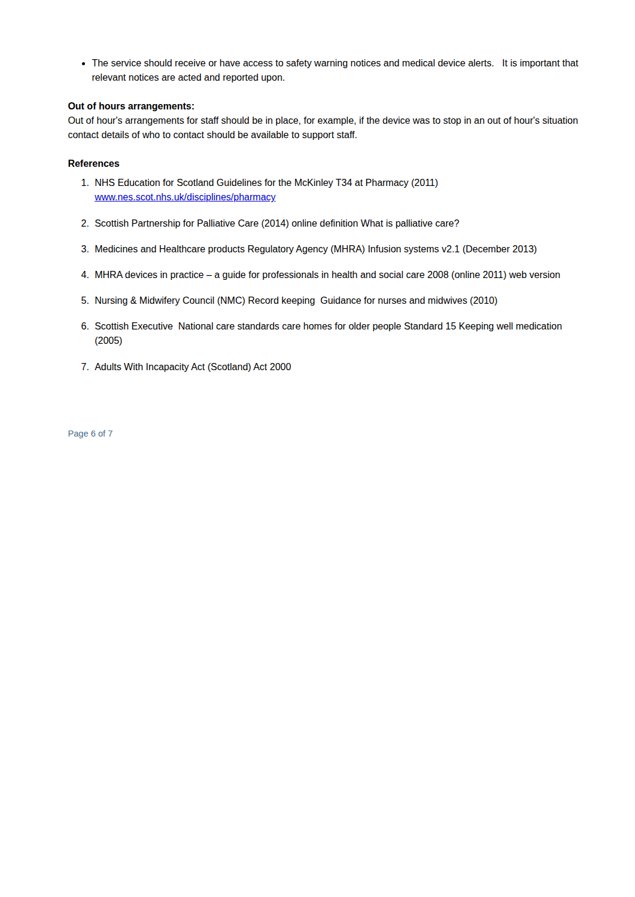The service should receive or have access to safety warning notices and medical device alerts. It is important that relevant notices are acted and reported upon.
Out of hours arrangements:
Out of hour's arrangements for staff should be in place, for example, if the device was to stop in an out of hour's situation contact details of who to contact should be available to support staff.
References
NHS Education for Scotland Guidelines for the McKinley T34 at Pharmacy (2011)
www.nes.scot.nhs.uk/disciplines/pharmacy
Scottish Partnership for Palliative Care (2014) online definition What is palliative care?
Medicines and Healthcare products Regulatory Agency (MHRA) Infusion systems v2.1 (December 2013)
MHRA devices in practice – a guide for professionals in health and social care 2008 (online 2011) web version
Nursing & Midwifery Council (NMC) Record keeping Guidance for nurses and midwives (2010)
Scottish Executive National care standards care homes for older people Standard 15 Keeping well medication (2005)
Adults With Incapacity Act (Scotland) Act 2000
Page 6 of 7